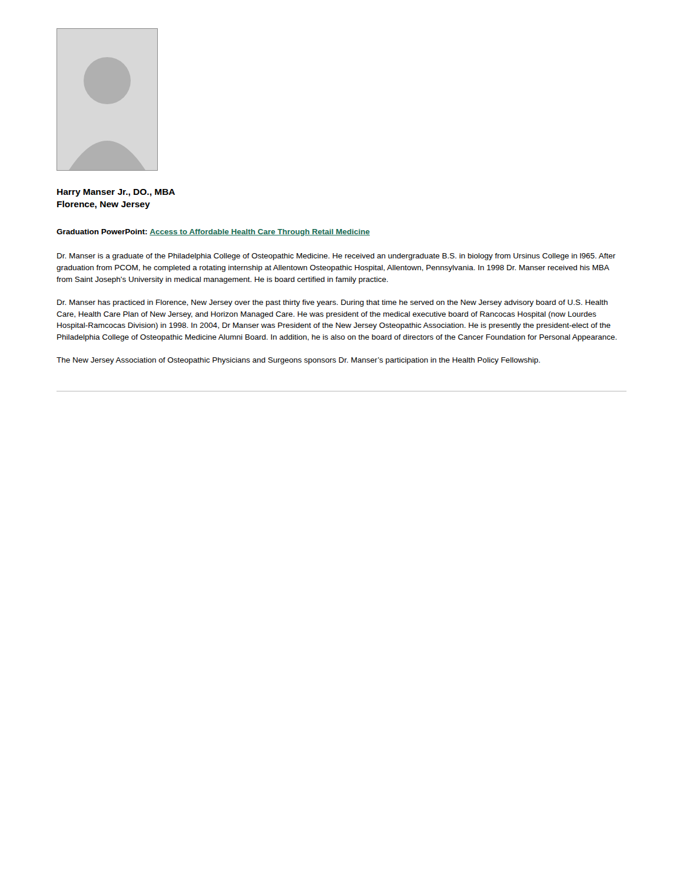Harry Manser Jr., DO., MBAFlorence, New Jersey
Graduation PowerPoint: Access to Affordable Health Care Through Retail Medicine
Dr. Manser is a graduate of the Philadelphia College of Osteopathic Medicine. He received an undergraduate B.S. in biology from Ursinus College in l965. After graduation from PCOM, he completed a rotating internship at Allentown Osteopathic Hospital, Allentown, Pennsylvania. In 1998 Dr. Manser received his MBA from Saint Joseph's University in medical management. He is board certified in family practice.
Dr. Manser has practiced in Florence, New Jersey over the past thirty five years. During that time he served on the New Jersey advisory board of U.S. Health Care, Health Care Plan of New Jersey, and Horizon Managed Care. He was president of the medical executive board of Rancocas Hospital (now Lourdes Hospital-Ramcocas Division) in 1998. In 2004, Dr Manser was President of the New Jersey Osteopathic Association. He is presently the president-elect of the Philadelphia College of Osteopathic Medicine Alumni Board. In addition, he is also on the board of directors of the Cancer Foundation for Personal Appearance.
The New Jersey Association of Osteopathic Physicians and Surgeons sponsors Dr. Manser’s participation in the Health Policy Fellowship.